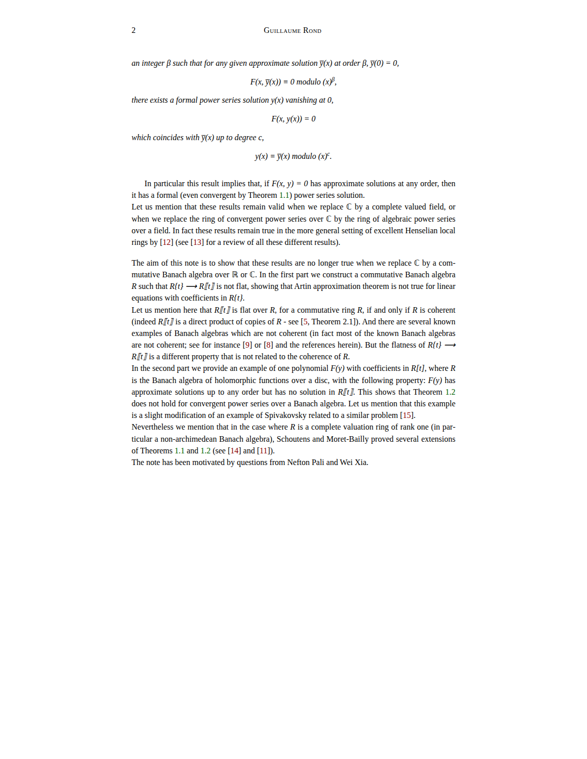2 Guillaume Rond
an integer β such that for any given approximate solution y̅(x) at order β, y̅(0) = 0,
F(x, y̅(x)) ≡ 0 modulo (x)β,
there exists a formal power series solution y(x) vanishing at 0,
F(x, y(x)) = 0
which coincides with y̅(x) up to degree c,
y(x) ≡ y̅(x) modulo (x)c.
In particular this result implies that, if F(x, y) = 0 has approximate solutions at any order, then it has a formal (even convergent by Theorem 1.1) power series solution.
Let us mention that these results remain valid when we replace ℂ by a complete valued field, or when we replace the ring of convergent power series over ℂ by the ring of algebraic power series over a field. In fact these results remain true in the more general setting of excellent Henselian local rings by [12] (see [13] for a review of all these different results).
The aim of this note is to show that these results are no longer true when we replace ℂ by a commutative Banach algebra over ℝ or ℂ. In the first part we construct a commutative Banach algebra R such that R{t} ⟶ R⟦t⟧ is not flat, showing that Artin approximation theorem is not true for linear equations with coefficients in R{t}.
Let us mention here that R⟦t⟧ is flat over R, for a commutative ring R, if and only if R is coherent (indeed R⟦t⟧ is a direct product of copies of R - see [5, Theorem 2.1]). And there are several known examples of Banach algebras which are not coherent (in fact most of the known Banach algebras are not coherent; see for instance [9] or [8] and the references herein). But the flatness of R{t} ⟶ R⟦t⟧ is a different property that is not related to the coherence of R.
In the second part we provide an example of one polynomial F(y) with coefficients in R[t], where R is the Banach algebra of holomorphic functions over a disc, with the following property: F(y) has approximate solutions up to any order but has no solution in R⟦t⟧. This shows that Theorem 1.2 does not hold for convergent power series over a Banach algebra. Let us mention that this example is a slight modification of an example of Spivakovsky related to a similar problem [15].
Nevertheless we mention that in the case where R is a complete valuation ring of rank one (in particular a non-archimedean Banach algebra), Schoutens and Moret-Bailly proved several extensions of Theorems 1.1 and 1.2 (see [14] and [11]).
The note has been motivated by questions from Nefton Pali and Wei Xia.